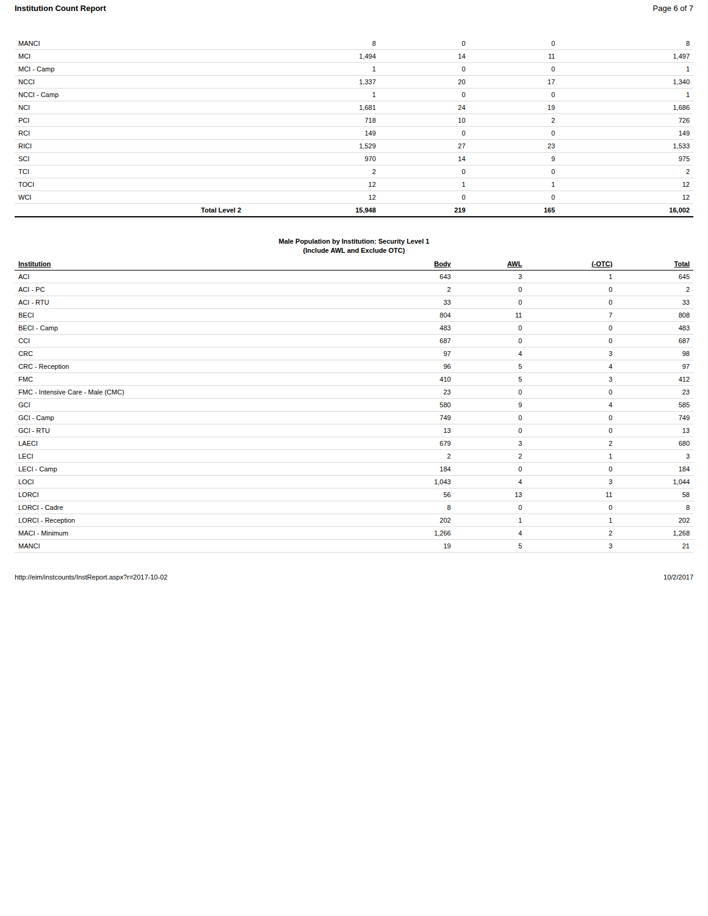Institution Count Report
Page 6 of 7
| MANCI | 8 | 0 | 0 | 8 |
| MCI | 1,494 | 14 | 11 | 1,497 |
| MCI - Camp | 1 | 0 | 0 | 1 |
| NCCI | 1,337 | 20 | 17 | 1,340 |
| NCCI - Camp | 1 | 0 | 0 | 1 |
| NCI | 1,681 | 24 | 19 | 1,686 |
| PCI | 718 | 10 | 2 | 726 |
| RCI | 149 | 0 | 0 | 149 |
| RICI | 1,529 | 27 | 23 | 1,533 |
| SCI | 970 | 14 | 9 | 975 |
| TCI | 2 | 0 | 0 | 2 |
| TOCI | 12 | 1 | 1 | 12 |
| WCI | 12 | 0 | 0 | 12 |
| Total Level 2 | 15,948 | 219 | 165 | 16,002 |
Male Population by Institution: Security Level 1 (Include AWL and Exclude OTC)
| Institution | Body | AWL | (-OTC) | Total |
| --- | --- | --- | --- | --- |
| ACI | 643 | 3 | 1 | 645 |
| ACI - PC | 2 | 0 | 0 | 2 |
| ACI - RTU | 33 | 0 | 0 | 33 |
| BECI | 804 | 11 | 7 | 808 |
| BECI - Camp | 483 | 0 | 0 | 483 |
| CCI | 687 | 0 | 0 | 687 |
| CRC | 97 | 4 | 3 | 98 |
| CRC - Reception | 96 | 5 | 4 | 97 |
| FMC | 410 | 5 | 3 | 412 |
| FMC - Intensive Care - Male (CMC) | 23 | 0 | 0 | 23 |
| GCI | 580 | 9 | 4 | 585 |
| GCI - Camp | 749 | 0 | 0 | 749 |
| GCI - RTU | 13 | 0 | 0 | 13 |
| LAECI | 679 | 3 | 2 | 680 |
| LECI | 2 | 2 | 1 | 3 |
| LECI - Camp | 184 | 0 | 0 | 184 |
| LOCI | 1,043 | 4 | 3 | 1,044 |
| LORCI | 56 | 13 | 11 | 58 |
| LORCI - Cadre | 8 | 0 | 0 | 8 |
| LORCI - Reception | 202 | 1 | 1 | 202 |
| MACI - Minimum | 1,266 | 4 | 2 | 1,268 |
| MANCI | 19 | 5 | 3 | 21 |
http://eim/instcounts/InstReport.aspx?r=2017-10-02
10/2/2017